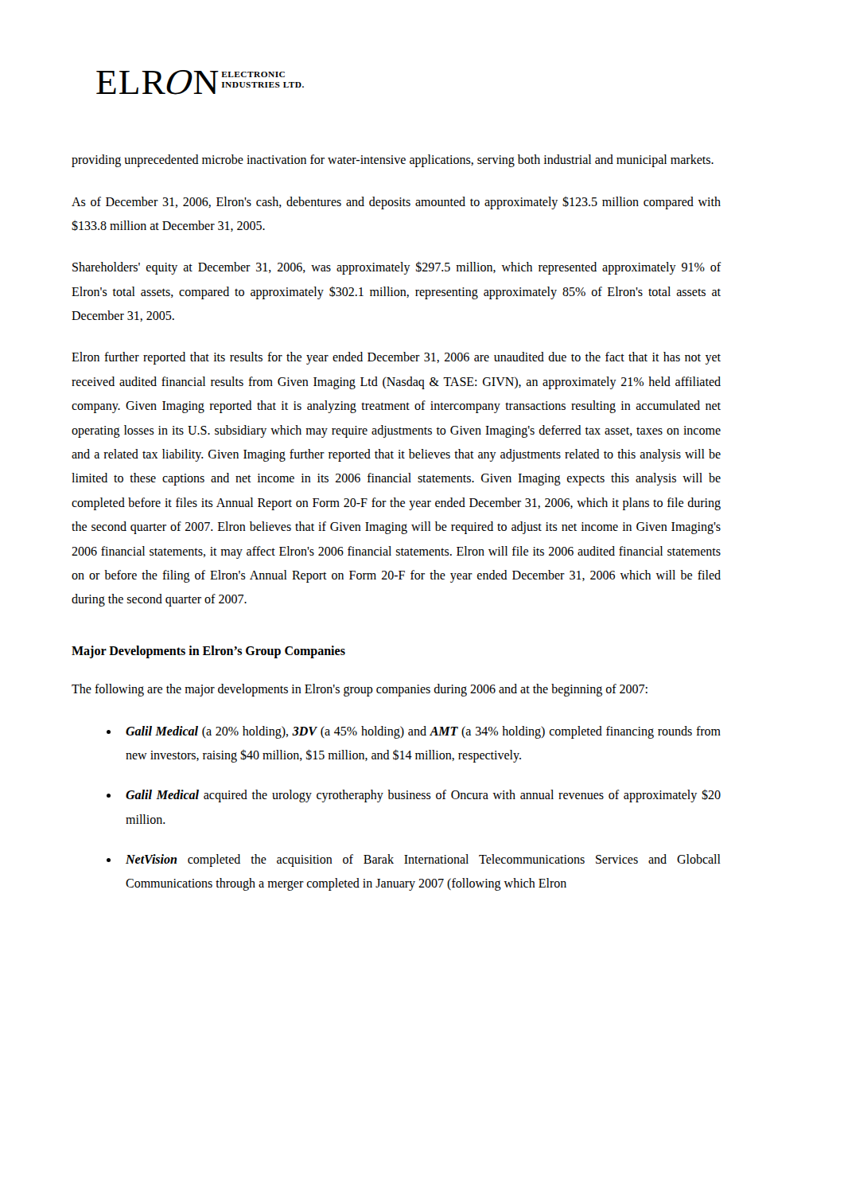ELRON ELECTRONIC
INDUSTRIES LTD.
providing unprecedented microbe inactivation for water-intensive applications, serving both industrial and municipal markets.
As of December 31, 2006, Elron's cash, debentures and deposits amounted to approximately $123.5 million compared with $133.8 million at December 31, 2005.
Shareholders' equity at December 31, 2006, was approximately $297.5 million, which represented approximately 91% of Elron's total assets, compared to approximately $302.1 million, representing approximately 85% of Elron's total assets at December 31, 2005.
Elron further reported that its results for the year ended December 31, 2006 are unaudited due to the fact that it has not yet received audited financial results from Given Imaging Ltd (Nasdaq & TASE: GIVN), an approximately 21% held affiliated company. Given Imaging reported that it is analyzing treatment of intercompany transactions resulting in accumulated net operating losses in its U.S. subsidiary which may require adjustments to Given Imaging's deferred tax asset, taxes on income and a related tax liability. Given Imaging further reported that it believes that any adjustments related to this analysis will be limited to these captions and net income in its 2006 financial statements. Given Imaging expects this analysis will be completed before it files its Annual Report on Form 20-F for the year ended December 31, 2006, which it plans to file during the second quarter of 2007. Elron believes that if Given Imaging will be required to adjust its net income in Given Imaging's 2006 financial statements, it may affect Elron's 2006 financial statements. Elron will file its 2006 audited financial statements on or before the filing of Elron's Annual Report on Form 20-F for the year ended December 31, 2006 which will be filed during the second quarter of 2007.
Major Developments in Elron’s Group Companies
The following are the major developments in Elron's group companies during 2006 and at the beginning of 2007:
Galil Medical (a 20% holding), 3DV (a 45% holding) and AMT (a 34% holding) completed financing rounds from new investors, raising $40 million, $15 million, and $14 million, respectively.
Galil Medical acquired the urology cyrotheraphy business of Oncura with annual revenues of approximately $20 million.
NetVision completed the acquisition of Barak International Telecommunications Services and Globcall Communications through a merger completed in January 2007 (following which Elron